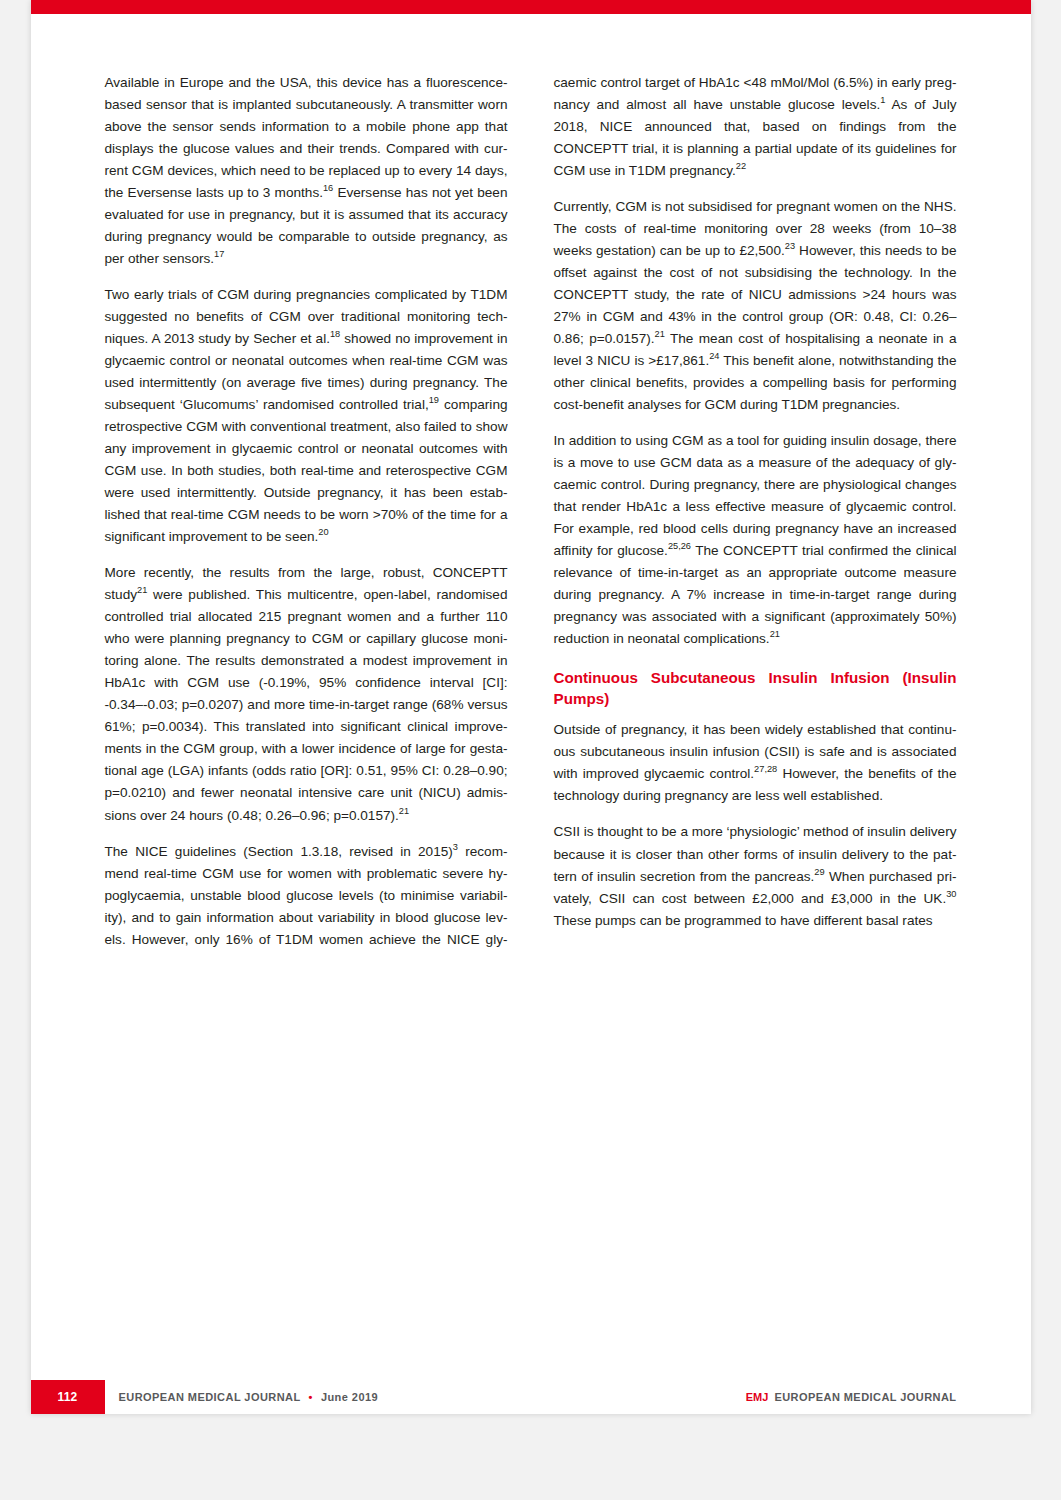Available in Europe and the USA, this device has a fluorescence-based sensor that is implanted subcutaneously. A transmitter worn above the sensor sends information to a mobile phone app that displays the glucose values and their trends. Compared with current CGM devices, which need to be replaced up to every 14 days, the Eversense lasts up to 3 months.16 Eversense has not yet been evaluated for use in pregnancy, but it is assumed that its accuracy during pregnancy would be comparable to outside pregnancy, as per other sensors.17
Two early trials of CGM during pregnancies complicated by T1DM suggested no benefits of CGM over traditional monitoring techniques. A 2013 study by Secher et al.18 showed no improvement in glycaemic control or neonatal outcomes when real-time CGM was used intermittently (on average five times) during pregnancy. The subsequent ‘Glucomums’ randomised controlled trial,19 comparing retrospective CGM with conventional treatment, also failed to show any improvement in glycaemic control or neonatal outcomes with CGM use. In both studies, both real-time and reterospective CGM were used intermittently. Outside pregnancy, it has been established that real-time CGM needs to be worn >70% of the time for a significant improvement to be seen.20
More recently, the results from the large, robust, CONCEPTT study21 were published. This multicentre, open-label, randomised controlled trial allocated 215 pregnant women and a further 110 who were planning pregnancy to CGM or capillary glucose monitoring alone. The results demonstrated a modest improvement in HbA1c with CGM use (-0.19%, 95% confidence interval [CI]: -0.34–-0.03; p=0.0207) and more time-in-target range (68% versus 61%; p=0.0034). This translated into significant clinical improvements in the CGM group, with a lower incidence of large for gestational age (LGA) infants (odds ratio [OR]: 0.51, 95% CI: 0.28–0.90; p=0.0210) and fewer neonatal intensive care unit (NICU) admissions over 24 hours (0.48; 0.26–0.96; p=0.0157).21
The NICE guidelines (Section 1.3.18, revised in 2015)3 recommend real-time CGM use for women with problematic severe hypoglycaemia, unstable blood glucose levels (to minimise variability), and to gain information about variability in blood glucose levels. However, only 16% of T1DM women achieve the NICE glycaemic control target of HbA1c <48 mMol/Mol (6.5%) in early pregnancy and almost all have unstable glucose levels.1 As of July 2018, NICE announced that, based on findings from the CONCEPTT trial, it is planning a partial update of its guidelines for CGM use in T1DM pregnancy.22
Currently, CGM is not subsidised for pregnant women on the NHS. The costs of real-time monitoring over 28 weeks (from 10–38 weeks gestation) can be up to £2,500.23 However, this needs to be offset against the cost of not subsidising the technology. In the CONCEPTT study, the rate of NICU admissions >24 hours was 27% in CGM and 43% in the control group (OR: 0.48, CI: 0.26–0.86; p=0.0157).21 The mean cost of hospitalising a neonate in a level 3 NICU is >£17,861.24 This benefit alone, notwithstanding the other clinical benefits, provides a compelling basis for performing cost-benefit analyses for GCM during T1DM pregnancies.
In addition to using CGM as a tool for guiding insulin dosage, there is a move to use GCM data as a measure of the adequacy of glycaemic control. During pregnancy, there are physiological changes that render HbA1c a less effective measure of glycaemic control. For example, red blood cells during pregnancy have an increased affinity for glucose.25,26 The CONCEPTT trial confirmed the clinical relevance of time-in-target as an appropriate outcome measure during pregnancy. A 7% increase in time-in-target range during pregnancy was associated with a significant (approximately 50%) reduction in neonatal complications.21
Continuous Subcutaneous Insulin Infusion (Insulin Pumps)
Outside of pregnancy, it has been widely established that continuous subcutaneous insulin infusion (CSII) is safe and is associated with improved glycaemic control.27,28 However, the benefits of the technology during pregnancy are less well established.
CSII is thought to be a more ‘physiologic’ method of insulin delivery because it is closer than other forms of insulin delivery to the pattern of insulin secretion from the pancreas.29 When purchased privately, CSII can cost between £2,000 and £3,000 in the UK.30 These pumps can be programmed to have different basal rates
112
EUROPEAN MEDICAL JOURNAL • June 2019
EMJ EUROPEAN MEDICAL JOURNAL